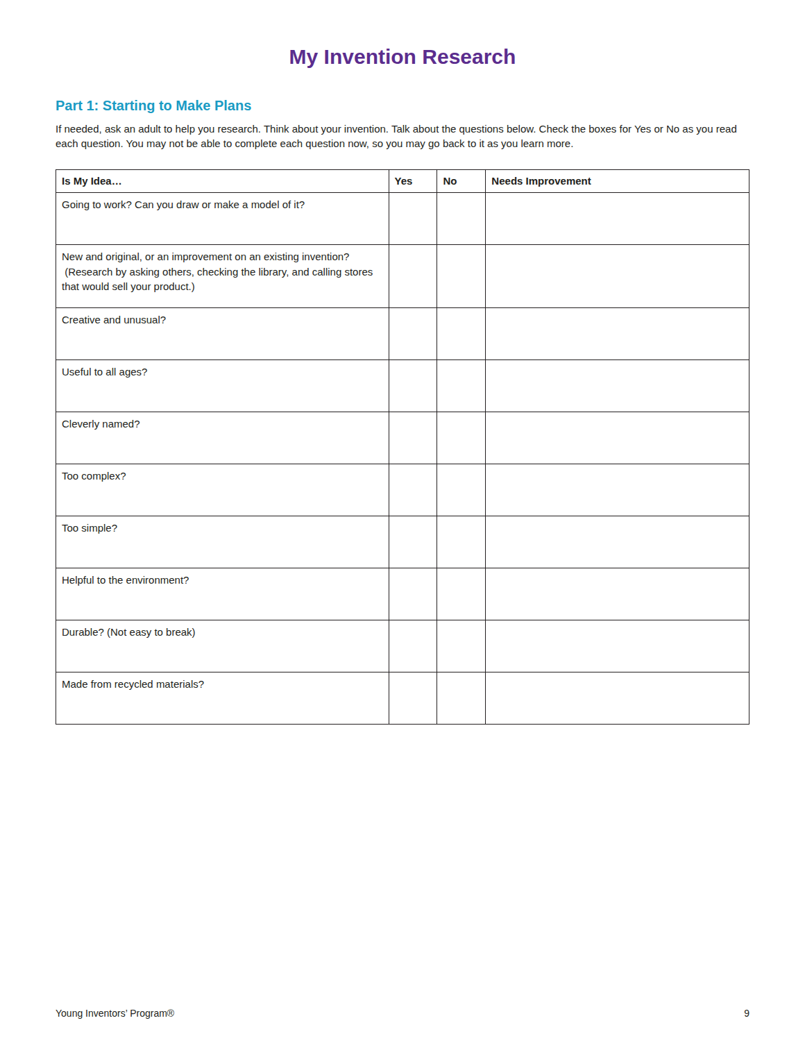My Invention Research
Part 1: Starting to Make Plans
If needed, ask an adult to help you research. Think about your invention. Talk about the questions below. Check the boxes for Yes or No as you read each question. You may not be able to complete each question now, so you may go back to it as you learn more.
| Is My Idea… | Yes | No | Needs Improvement |
| --- | --- | --- | --- |
| Going to work? Can you draw or make a model of it? | | | |
| New and original, or an improvement on an existing invention? (Research by asking others, checking the library, and calling stores that would sell your product.) | | | |
| Creative and unusual? | | | |
| Useful to all ages? | | | |
| Cleverly named? | | | |
| Too complex? | | | |
| Too simple? | | | |
| Helpful to the environment? | | | |
| Durable? (Not easy to break) | | | |
| Made from recycled materials? | | | |
Young Inventors’ Program® 9